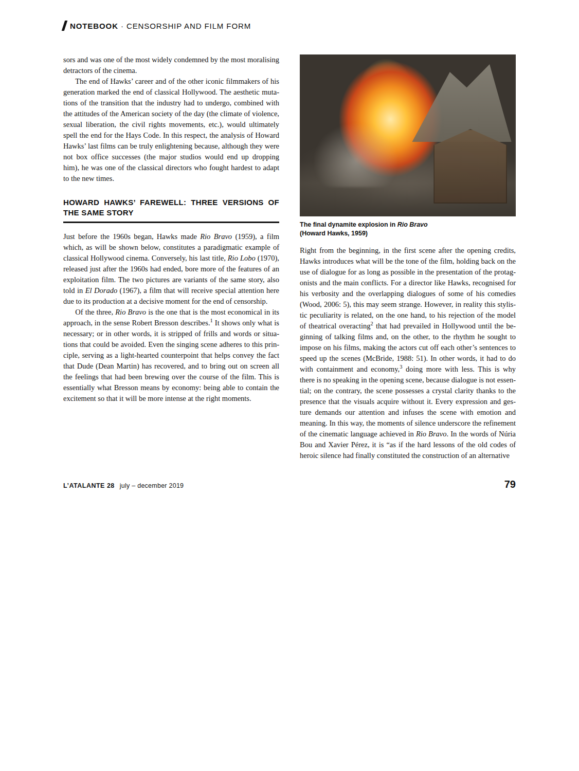NOTEBOOK · CENSORSHIP AND FILM FORM
sors and was one of the most widely condemned by the most moralising detractors of the cinema.
The end of Hawks’ career and of the other iconic filmmakers of his generation marked the end of classical Hollywood. The aesthetic mutations of the transition that the industry had to undergo, combined with the attitudes of the American society of the day (the climate of violence, sexual liberation, the civil rights movements, etc.), would ultimately spell the end for the Hays Code. In this respect, the analysis of Howard Hawks’ last films can be truly enlightening because, although they were not box office successes (the major studios would end up dropping him), he was one of the classical directors who fought hardest to adapt to the new times.
Howard Hawks’ farewell: three versions of the same story
Just before the 1960s began, Hawks made Rio Bravo (1959), a film which, as will be shown below, constitutes a paradigmatic example of classical Hollywood cinema. Conversely, his last title, Rio Lobo (1970), released just after the 1960s had ended, bore more of the features of an exploitation film. The two pictures are variants of the same story, also told in El Dorado (1967), a film that will receive special attention here due to its production at a decisive moment for the end of censorship.
Of the three, Rio Bravo is the one that is the most economical in its approach, in the sense Robert Bresson describes.1 It shows only what is necessary; or in other words, it is stripped of frills and words or situations that could be avoided. Even the singing scene adheres to this principle, serving as a light-hearted counterpoint that helps convey the fact that Dude (Dean Martin) has recovered, and to bring out on screen all the feelings that had been brewing over the course of the film. This is essentially what Bresson means by economy: being able to contain the excitement so that it will be more intense at the right moments.
The final dynamite explosion in Rio Bravo
(Howard Hawks, 1959)
Right from the beginning, in the first scene after the opening credits, Hawks introduces what will be the tone of the film, holding back on the use of dialogue for as long as possible in the presentation of the protagonists and the main conflicts. For a director like Hawks, recognised for his verbosity and the overlapping dialogues of some of his comedies (Wood, 2006: 5), this may seem strange. However, in reality this stylistic peculiarity is related, on the one hand, to his rejection of the model of theatrical overacting2 that had prevailed in Hollywood until the beginning of talking films and, on the other, to the rhythm he sought to impose on his films, making the actors cut off each other’s sentences to speed up the scenes (McBride, 1988: 51). In other words, it had to do with containment and economy,3 doing more with less. This is why there is no speaking in the opening scene, because dialogue is not essential; on the contrary, the scene possesses a crystal clarity thanks to the presence that the visuals acquire without it. Every expression and gesture demands our attention and infuses the scene with emotion and meaning. In this way, the moments of silence underscore the refinement of the cinematic language achieved in Rio Bravo. In the words of Núria Bou and Xavier Pérez, it is “as if the hard lessons of the old codes of heroic silence had finally constituted the construction of an alternative
L’ATALANTE 28 july – december 2019
79